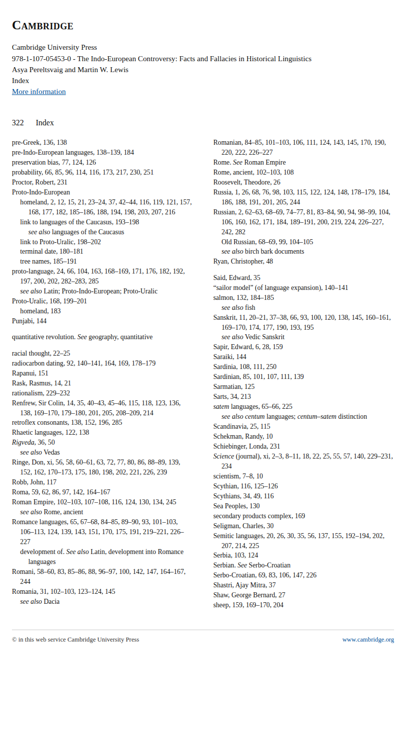Cambridge
Cambridge University Press
978-1-107-05453-0 - The Indo-European Controversy: Facts and Fallacies in Historical Linguistics
Asya Pereltsvaig and Martin W. Lewis
Index
More information
322 Index
pre-Greek, 136, 138
pre-Indo-European languages, 138–139, 184
preservation bias, 77, 124, 126
probability, 66, 85, 96, 114, 116, 173, 217, 230, 251
Proctor, Robert, 231
Proto-Indo-European
homeland, 2, 12, 15, 21, 23–24, 37, 42–44, 116, 119, 121, 157, 168, 177, 182, 185–186, 188, 194, 198, 203, 207, 216
link to languages of the Caucasus, 193–198
see also languages of the Caucasus
link to Proto-Uralic, 198–202
terminal date, 180–181
tree names, 185–191
proto-language, 24, 66, 104, 163, 168–169, 171, 176, 182, 192, 197, 200, 202, 282–283, 285
see also Latin; Proto-Indo-European; Proto-Uralic
Proto-Uralic, 168, 199–201
homeland, 183
Punjabi, 144
quantitative revolution. See geography, quantitative
racial thought, 22–25
radiocarbon dating, 92, 140–141, 164, 169, 178–179
Rapanui, 151
Rask, Rasmus, 14, 21
rationalism, 229–232
Renfrew, Sir Colin, 14, 35, 40–43, 45–46, 115, 118, 123, 136, 138, 169–170, 179–180, 201, 205, 208–209, 214
retroflex consonants, 138, 152, 196, 285
Rhaetic languages, 122, 138
Rigveda, 36, 50
see also Vedas
Ringe, Don, xi, 56, 58, 60–61, 63, 72, 77, 80, 86, 88–89, 139, 152, 162, 170–173, 175, 180, 198, 202, 221, 226, 239
Robb, John, 117
Roma, 59, 62, 86, 97, 142, 164–167
Roman Empire, 102–103, 107–108, 116, 124, 130, 134, 245
see also Rome, ancient
Romance languages, 65, 67–68, 84–85, 89–90, 93, 101–103, 106–113, 124, 139, 143, 151, 170, 175, 191, 219–221, 226–227
development of. See also Latin, development into Romance languages
Romani, 58–60, 83, 85–86, 88, 96–97, 100, 142, 147, 164–167, 244
Romania, 31, 102–103, 123–124, 145
see also Dacia
Romanian, 84–85, 101–103, 106, 111, 124, 143, 145, 170, 190, 220, 222, 226–227
Rome. See Roman Empire
Rome, ancient, 102–103, 108
Roosevelt, Theodore, 26
Russia, 1, 26, 68, 76, 98, 103, 115, 122, 124, 148, 178–179, 184, 186, 188, 191, 201, 205, 244
Russian, 2, 62–63, 68–69, 74–77, 81, 83–84, 90, 94, 98–99, 104, 106, 160, 162, 171, 184, 189–191, 200, 219, 224, 226–227, 242, 282
Old Russian, 68–69, 99, 104–105
see also birch bark documents
Ryan, Christopher, 48
Said, Edward, 35
“sailor model” (of language expansion), 140–141
salmon, 132, 184–185
see also fish
Sanskrit, 11, 20–21, 37–38, 66, 93, 100, 120, 138, 145, 160–161, 169–170, 174, 177, 190, 193, 195
see also Vedic Sanskrit
Sapir, Edward, 6, 28, 159
Saraiki, 144
Sardinia, 108, 111, 250
Sardinian, 85, 101, 107, 111, 139
Sarmatian, 125
Sarts, 34, 213
satem languages, 65–66, 225
see also centum languages; centum–satem distinction
Scandinavia, 25, 115
Schekman, Randy, 10
Schiebinger, Londa, 231
Science (journal), xi, 2–3, 8–11, 18, 22, 25, 55, 57, 140, 229–231, 234
scientism, 7–8, 10
Scythian, 116, 125–126
Scythians, 34, 49, 116
Sea Peoples, 130
secondary products complex, 169
Seligman, Charles, 30
Semitic languages, 20, 26, 30, 35, 56, 137, 155, 192–194, 202, 207, 214, 225
Serbia, 103, 124
Serbian. See Serbo-Croatian
Serbo-Croatian, 69, 83, 106, 147, 226
Shastri, Ajay Mitra, 37
Shaw, George Bernard, 27
sheep, 159, 169–170, 204
© in this web service Cambridge University Press www.cambridge.org